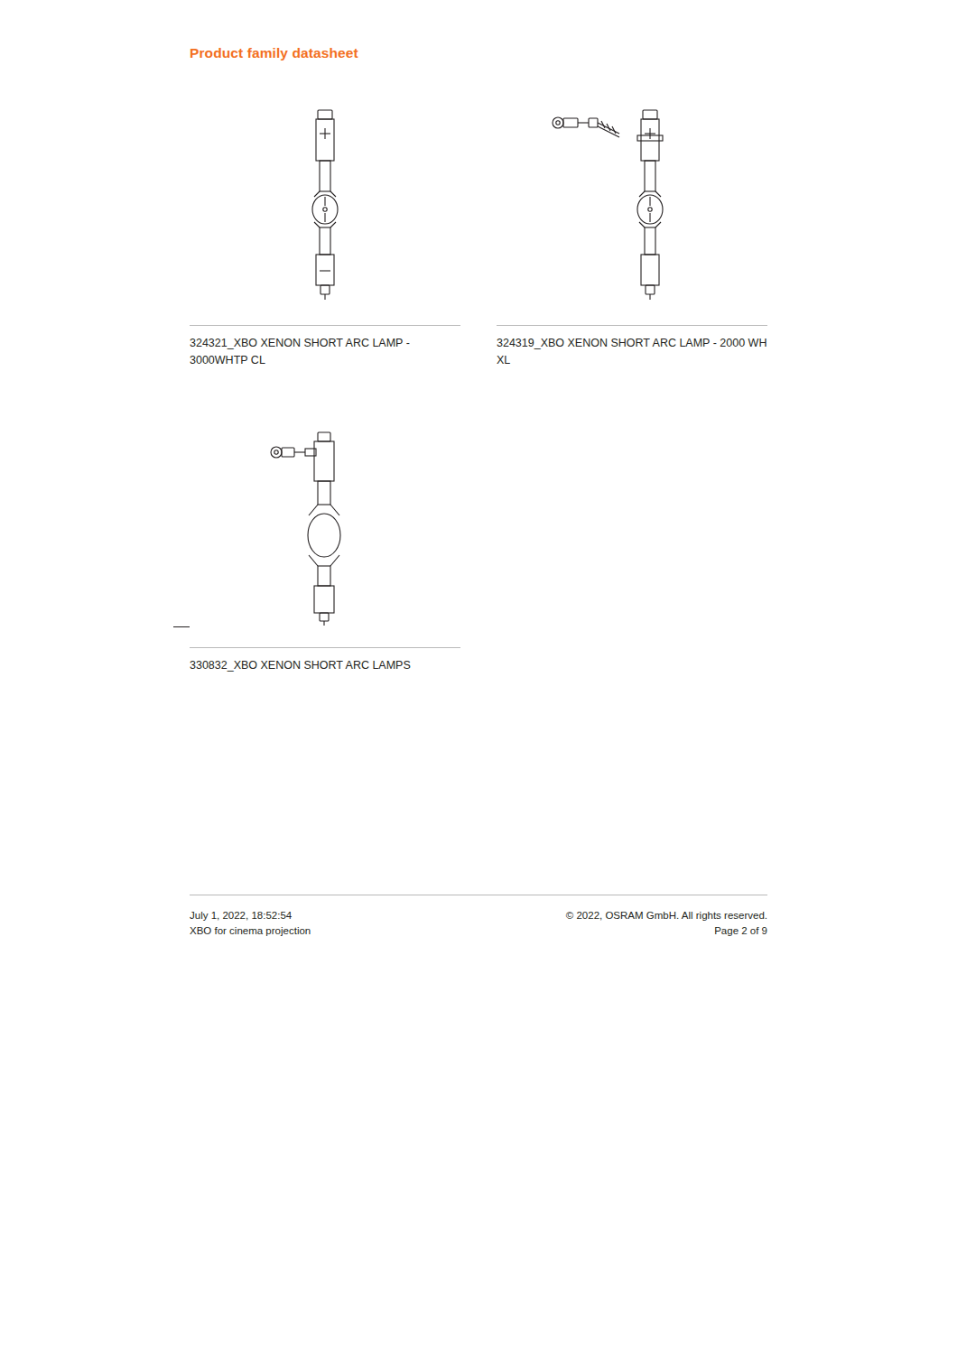Product family datasheet
324321_XBO XENON SHORT ARC LAMP - 3000WHTP CL
324319_XBO XENON SHORT ARC LAMP - 2000 WH XL
330832_XBO XENON SHORT ARC LAMPS
July 1, 2022, 18:52:54
XBO for cinema projection
© 2022, OSRAM GmbH. All rights reserved.
Page 2 of 9